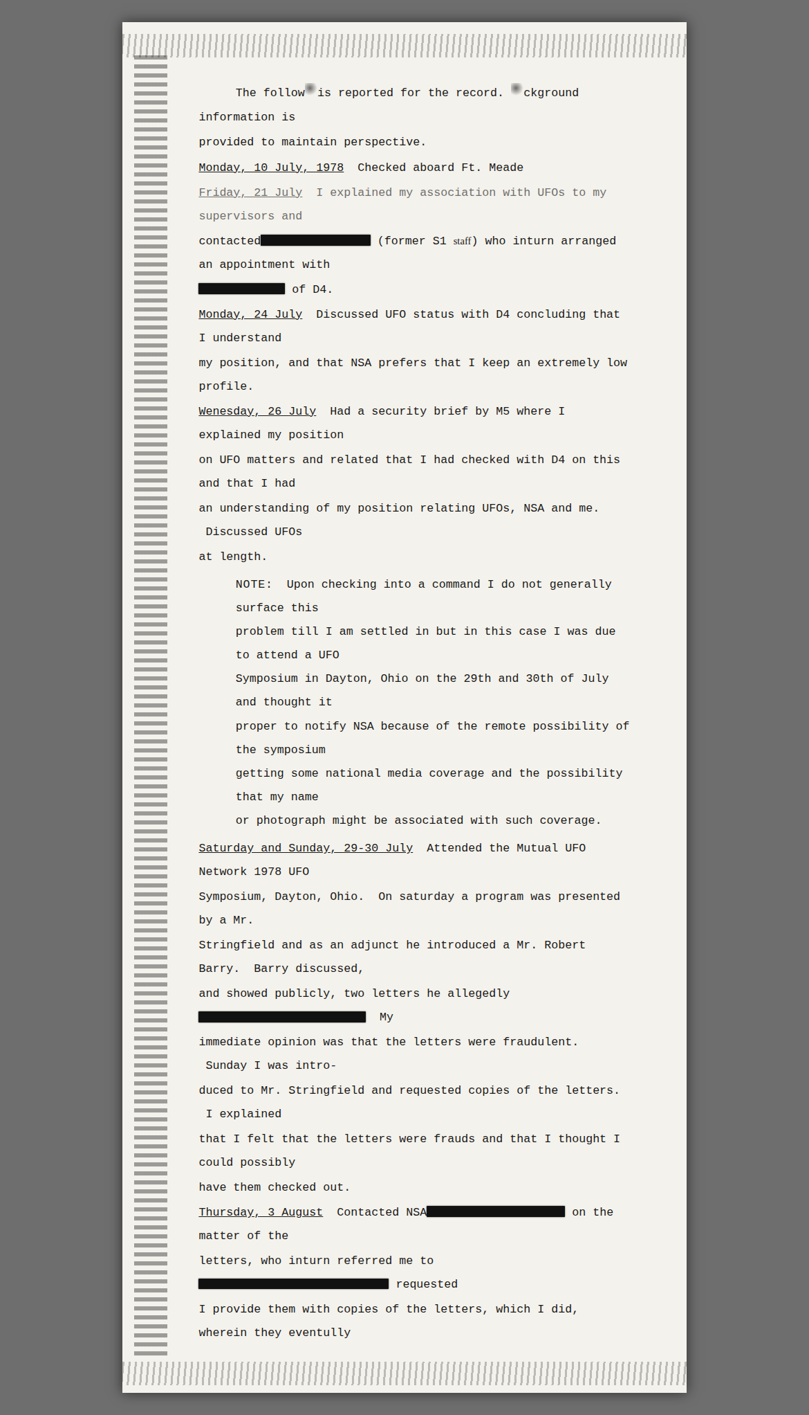The follow is reported for the record. ckground information is
provided to maintain perspective.
Monday, 10 July, 1978 Checked aboard Ft. Meade
Friday, 21 July I explained my association with UFOs to my supervisors and
contacted (former S1 staff) who inturn arranged an appointment with
of D4.
Monday, 24 July Discussed UFO status with D4 concluding that I understand
my position, and that NSA prefers that I keep an extremely low profile.
Wenesday, 26 July Had a security brief by M5 where I explained my position
on UFO matters and related that I had checked with D4 on this and that I had
an understanding of my position relating UFOs, NSA and me. Discussed UFOs
at length.
NOTE: Upon checking into a command I do not generally surface this
problem till I am settled in but in this case I was due to attend a UFO
Symposium in Dayton, Ohio on the 29th and 30th of July and thought it
proper to notify NSA because of the remote possibility of the symposium
getting some national media coverage and the possibility that my name
or photograph might be associated with such coverage.
Saturday and Sunday, 29-30 July Attended the Mutual UFO Network 1978 UFO
Symposium, Dayton, Ohio. On saturday a program was presented by a Mr.
Stringfield and as an adjunct he introduced a Mr. Robert Barry. Barry discussed,
and showed publicly, two letters he allegedly My
immediate opinion was that the letters were fraudulent. Sunday I was intro-
duced to Mr. Stringfield and requested copies of the letters. I explained
that I felt that the letters were frauds and that I thought I could possibly
have them checked out.
Thursday, 3 August Contacted NSA on the matter of the
letters, who inturn referred me to requested
I provide them with copies of the letters, which I did, wherein they eventully